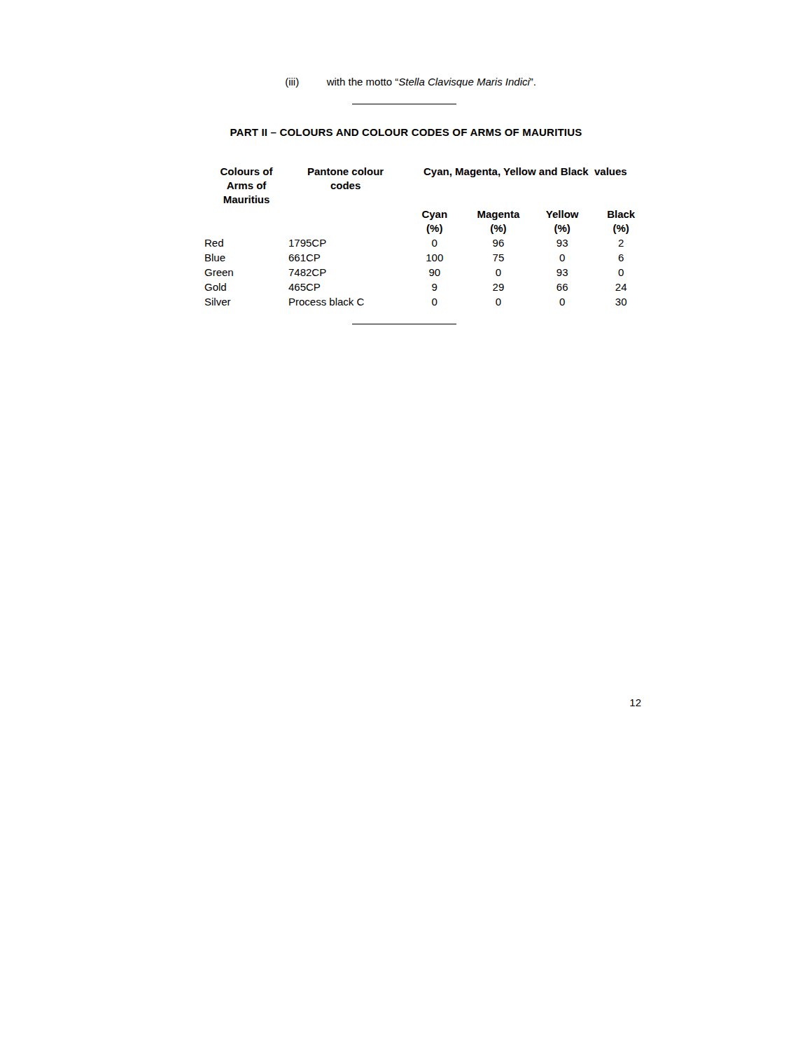(iii) with the motto “Stella Clavisque Maris Indici”.
PART II – COLOURS AND COLOUR CODES OF ARMS OF MAURITIUS
| Colours of Arms of Mauritius | Pantone colour codes | Cyan, Magenta, Yellow and Black values |
| --- | --- | --- |
| | | Cyan (%) | Magenta (%) | Yellow (%) | Black (%) |
| Red | 1795CP | 0 | 96 | 93 | 2 |
| Blue | 661CP | 100 | 75 | 0 | 6 |
| Green | 7482CP | 90 | 0 | 93 | 0 |
| Gold | 465CP | 9 | 29 | 66 | 24 |
| Silver | Process black C | 0 | 0 | 0 | 30 |
12